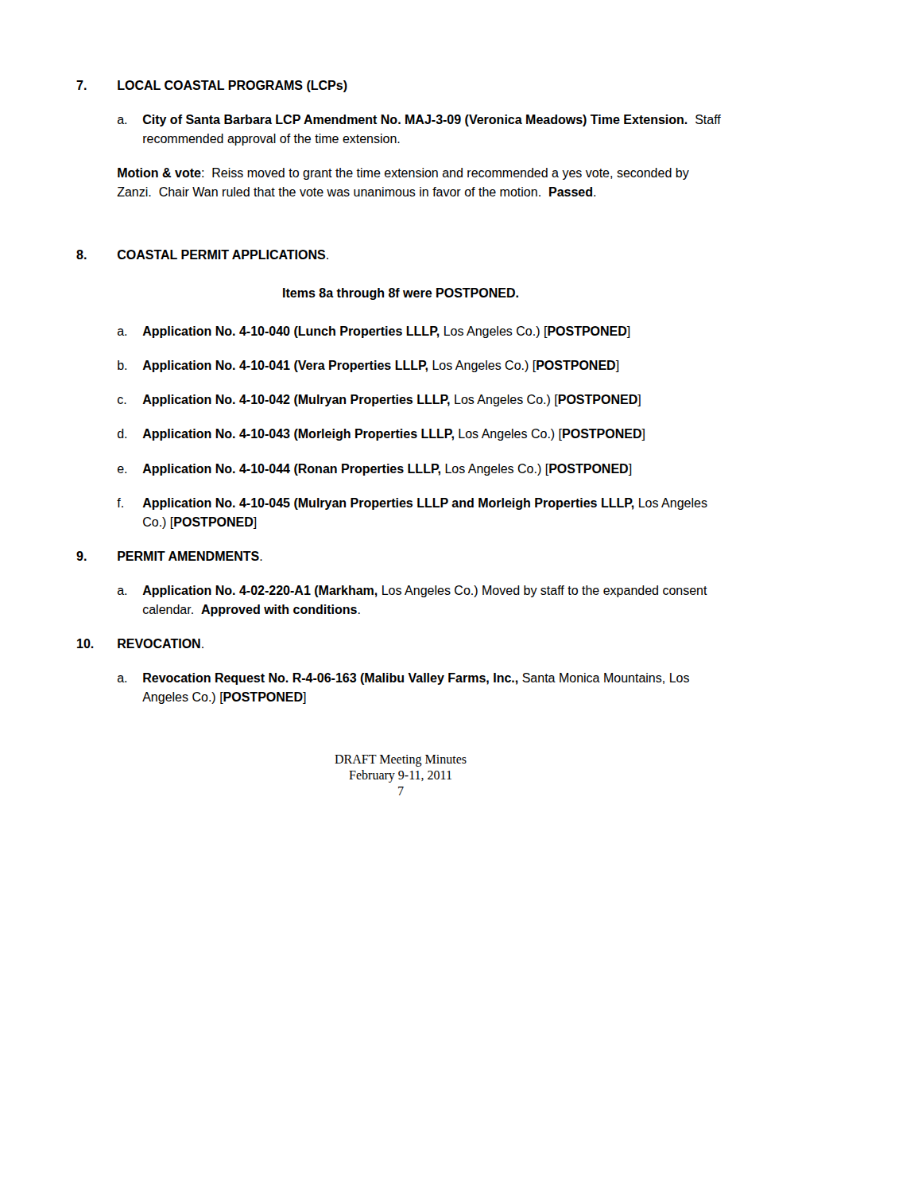7.
LOCAL COASTAL PROGRAMS (LCPs)
a.
City of Santa Barbara LCP Amendment No. MAJ-3-09 (Veronica Meadows) Time Extension. Staff recommended approval of the time extension.
Motion & vote: Reiss moved to grant the time extension and recommended a yes vote, seconded by Zanzi. Chair Wan ruled that the vote was unanimous in favor of the motion. Passed.
8.
COASTAL PERMIT APPLICATIONS.
Items 8a through 8f were POSTPONED.
a.
Application No. 4-10-040 (Lunch Properties LLLP, Los Angeles Co.) [POSTPONED]
b.
Application No. 4-10-041 (Vera Properties LLLP, Los Angeles Co.) [POSTPONED]
c.
Application No. 4-10-042 (Mulryan Properties LLLP, Los Angeles Co.) [POSTPONED]
d.
Application No. 4-10-043 (Morleigh Properties LLLP, Los Angeles Co.) [POSTPONED]
e.
Application No. 4-10-044 (Ronan Properties LLLP, Los Angeles Co.) [POSTPONED]
f.
Application No. 4-10-045 (Mulryan Properties LLLP and Morleigh Properties LLLP, Los Angeles Co.) [POSTPONED]
9.
PERMIT AMENDMENTS.
a.
Application No. 4-02-220-A1 (Markham, Los Angeles Co.) Moved by staff to the expanded consent calendar. Approved with conditions.
10.
REVOCATION.
a.
Revocation Request No. R-4-06-163 (Malibu Valley Farms, Inc., Santa Monica Mountains, Los Angeles Co.) [POSTPONED]
DRAFT Meeting Minutes
February 9-11, 2011
7